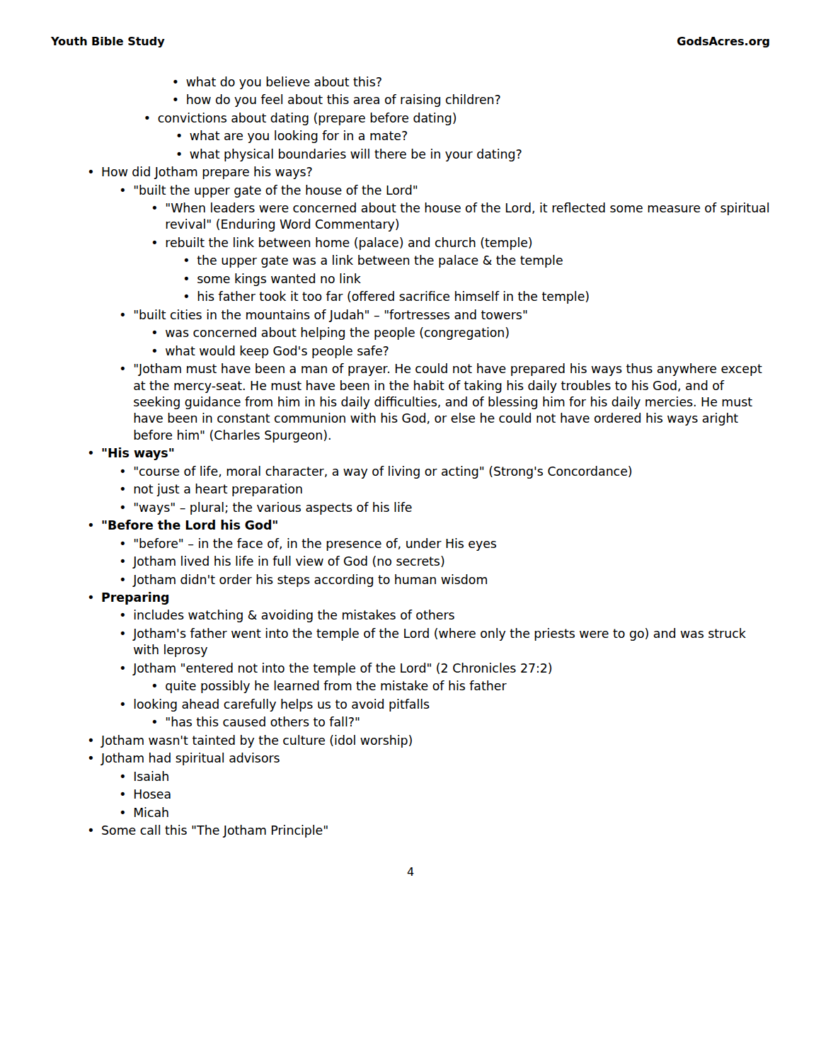Youth Bible Study GodsAcres.org
what do you believe about this?
how do you feel about this area of raising children?
convictions about dating (prepare before dating)
what are you looking for in a mate?
what physical boundaries will there be in your dating?
How did Jotham prepare his ways?
"built the upper gate of the house of the Lord"
"When leaders were concerned about the house of the Lord, it reflected some measure of spiritual revival" (Enduring Word Commentary)
rebuilt the link between home (palace) and church (temple)
the upper gate was a link between the palace & the temple
some kings wanted no link
his father took it too far (offered sacrifice himself in the temple)
"built cities in the mountains of Judah" – "fortresses and towers"
was concerned about helping the people (congregation)
what would keep God's people safe?
"Jotham must have been a man of prayer. He could not have prepared his ways thus anywhere except at the mercy-seat. He must have been in the habit of taking his daily troubles to his God, and of seeking guidance from him in his daily difficulties, and of blessing him for his daily mercies. He must have been in constant communion with his God, or else he could not have ordered his ways aright before him" (Charles Spurgeon).
"His ways"
"course of life, moral character, a way of living or acting" (Strong's Concordance)
not just a heart preparation
"ways" – plural; the various aspects of his life
"Before the Lord his God"
"before" – in the face of, in the presence of, under His eyes
Jotham lived his life in full view of God (no secrets)
Jotham didn't order his steps according to human wisdom
Preparing
includes watching & avoiding the mistakes of others
Jotham's father went into the temple of the Lord (where only the priests were to go) and was struck with leprosy
Jotham "entered not into the temple of the Lord" (2 Chronicles 27:2)
quite possibly he learned from the mistake of his father
looking ahead carefully helps us to avoid pitfalls
"has this caused others to fall?"
Jotham wasn't tainted by the culture (idol worship)
Jotham had spiritual advisors
Isaiah
Hosea
Micah
Some call this "The Jotham Principle"
4